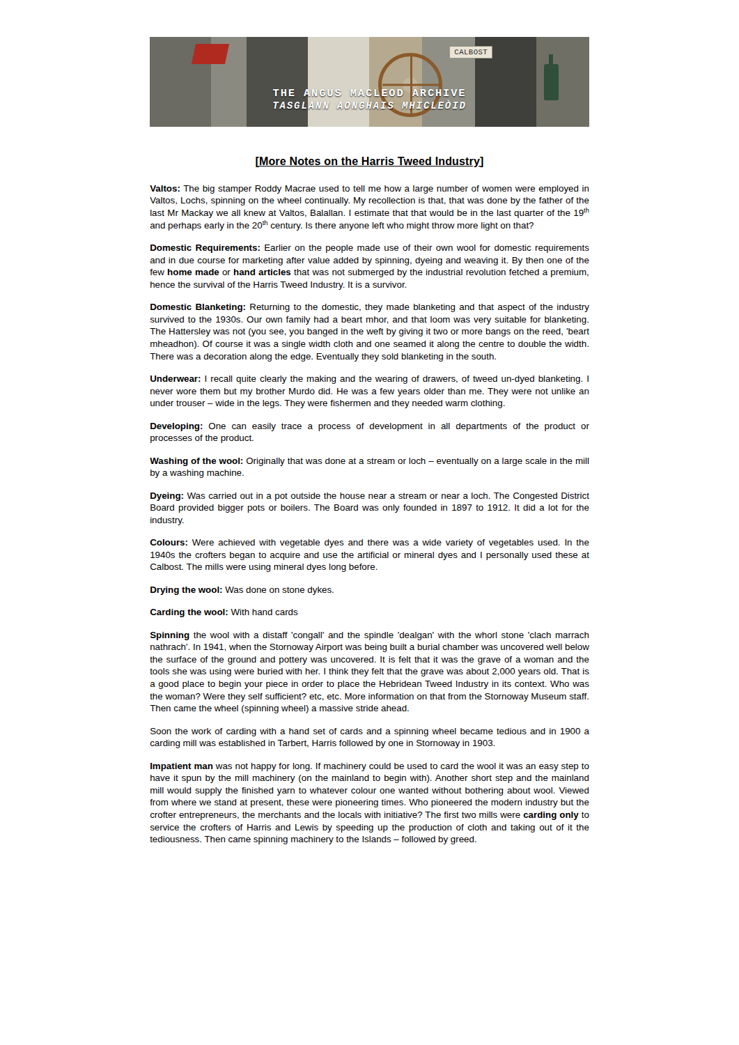CALBOST
THE ANGUS MACLEOD ARCHIVE
TASGLANN AONGHAIS MHICLEÒID
[More Notes on the Harris Tweed Industry]
Valtos: The big stamper Roddy Macrae used to tell me how a large number of women were employed in Valtos, Lochs, spinning on the wheel continually. My recollection is that, that was done by the father of the last Mr Mackay we all knew at Valtos, Balallan. I estimate that that would be in the last quarter of the 19th and perhaps early in the 20th century. Is there anyone left who might throw more light on that?
Domestic Requirements: Earlier on the people made use of their own wool for domestic requirements and in due course for marketing after value added by spinning, dyeing and weaving it. By then one of the few home made or hand articles that was not submerged by the industrial revolution fetched a premium, hence the survival of the Harris Tweed Industry. It is a survivor.
Domestic Blanketing: Returning to the domestic, they made blanketing and that aspect of the industry survived to the 1930s. Our own family had a beart mhor, and that loom was very suitable for blanketing. The Hattersley was not (you see, you banged in the weft by giving it two or more bangs on the reed, 'beart mheadhon). Of course it was a single width cloth and one seamed it along the centre to double the width. There was a decoration along the edge. Eventually they sold blanketing in the south.
Underwear: I recall quite clearly the making and the wearing of drawers, of tweed un-dyed blanketing. I never wore them but my brother Murdo did. He was a few years older than me. They were not unlike an under trouser – wide in the legs. They were fishermen and they needed warm clothing.
Developing: One can easily trace a process of development in all departments of the product or processes of the product.
Washing of the wool: Originally that was done at a stream or loch – eventually on a large scale in the mill by a washing machine.
Dyeing: Was carried out in a pot outside the house near a stream or near a loch. The Congested District Board provided bigger pots or boilers. The Board was only founded in 1897 to 1912. It did a lot for the industry.
Colours: Were achieved with vegetable dyes and there was a wide variety of vegetables used. In the 1940s the crofters began to acquire and use the artificial or mineral dyes and I personally used these at Calbost. The mills were using mineral dyes long before.
Drying the wool: Was done on stone dykes.
Carding the wool: With hand cards
Spinning the wool with a distaff 'congall' and the spindle 'dealgan' with the whorl stone 'clach marrach nathrach'. In 1941, when the Stornoway Airport was being built a burial chamber was uncovered well below the surface of the ground and pottery was uncovered. It is felt that it was the grave of a woman and the tools she was using were buried with her. I think they felt that the grave was about 2,000 years old. That is a good place to begin your piece in order to place the Hebridean Tweed Industry in its context. Who was the woman? Were they self sufficient? etc, etc. More information on that from the Stornoway Museum staff. Then came the wheel (spinning wheel) a massive stride ahead.
Soon the work of carding with a hand set of cards and a spinning wheel became tedious and in 1900 a carding mill was established in Tarbert, Harris followed by one in Stornoway in 1903.
Impatient man was not happy for long. If machinery could be used to card the wool it was an easy step to have it spun by the mill machinery (on the mainland to begin with). Another short step and the mainland mill would supply the finished yarn to whatever colour one wanted without bothering about wool. Viewed from where we stand at present, these were pioneering times. Who pioneered the modern industry but the crofter entrepreneurs, the merchants and the locals with initiative? The first two mills were carding only to service the crofters of Harris and Lewis by speeding up the production of cloth and taking out of it the tediousness. Then came spinning machinery to the Islands – followed by greed.